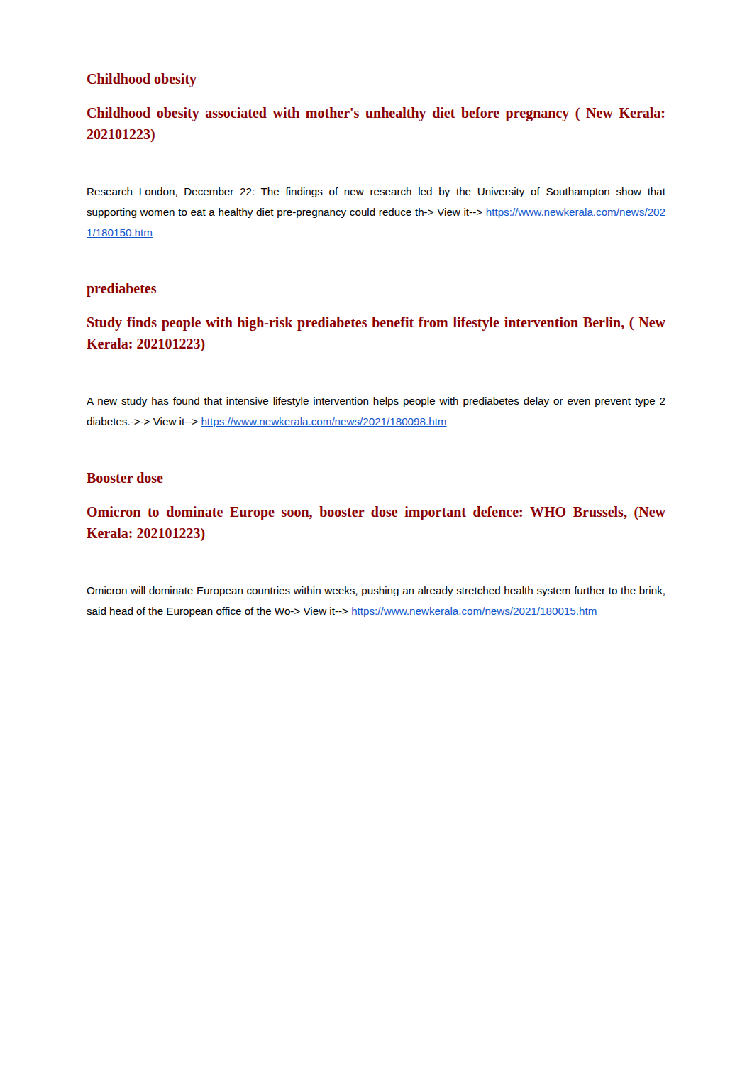Childhood obesity
Childhood obesity associated with mother's unhealthy diet before pregnancy ( New Kerala: 202101223)
Research London, December 22: The findings of new research led by the University of Southampton show that supporting women to eat a healthy diet pre-pregnancy could reduce th-> View it--> https://www.newkerala.com/news/2021/180150.htm
prediabetes
Study finds people with high-risk prediabetes benefit from lifestyle intervention Berlin, ( New Kerala: 202101223)
A new study has found that intensive lifestyle intervention helps people with prediabetes delay or even prevent type 2 diabetes.->-> View it--> https://www.newkerala.com/news/2021/180098.htm
Booster dose
Omicron to dominate Europe soon, booster dose important defence: WHO Brussels, (New Kerala: 202101223)
Omicron will dominate European countries within weeks, pushing an already stretched health system further to the brink, said head of the European office of the Wo-> View it--> https://www.newkerala.com/news/2021/180015.htm